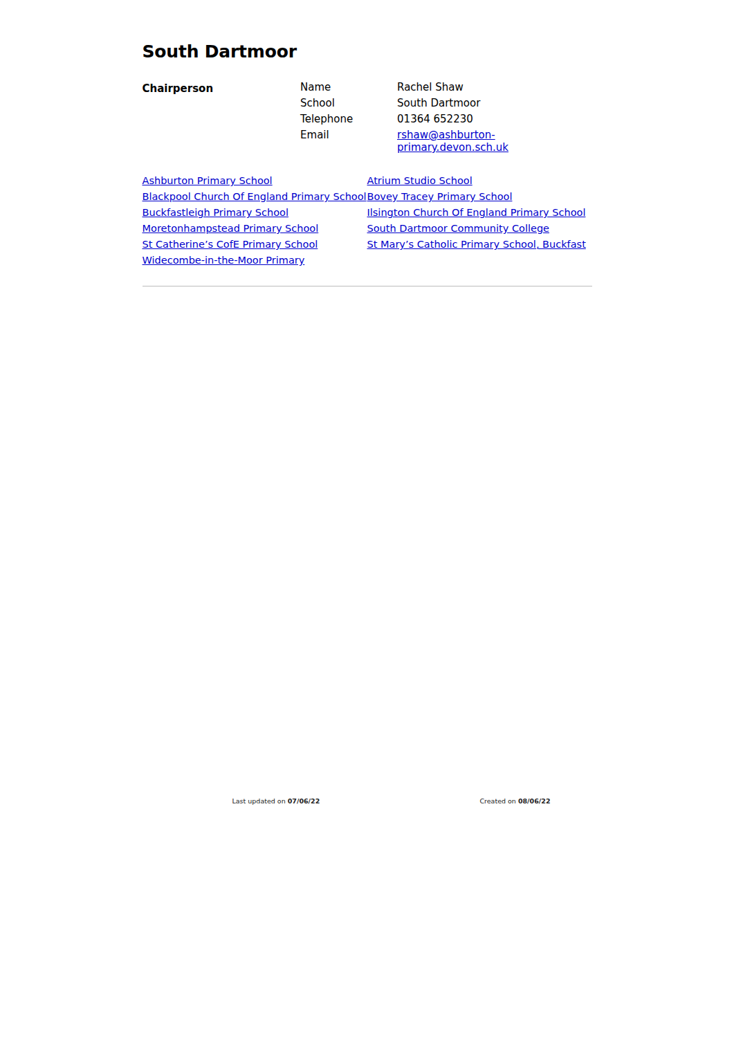South Dartmoor
Chairperson
| Name | Rachel Shaw |
| School | South Dartmoor |
| Telephone | 01364 652230 |
| Email | rshaw@ashburton-primary.devon.sch.uk |
| Ashburton Primary School | Atrium Studio School |
| Blackpool Church Of England Primary School | Bovey Tracey Primary School |
| Buckfastleigh Primary School | Ilsington Church Of England Primary School |
| Moretonhampstead Primary School | South Dartmoor Community College |
| St Catherine’s CofE Primary School | St Mary’s Catholic Primary School, Buckfast |
| Widecombe-in-the-Moor Primary | |
Last updated on 07/06/22 Created on 08/06/22